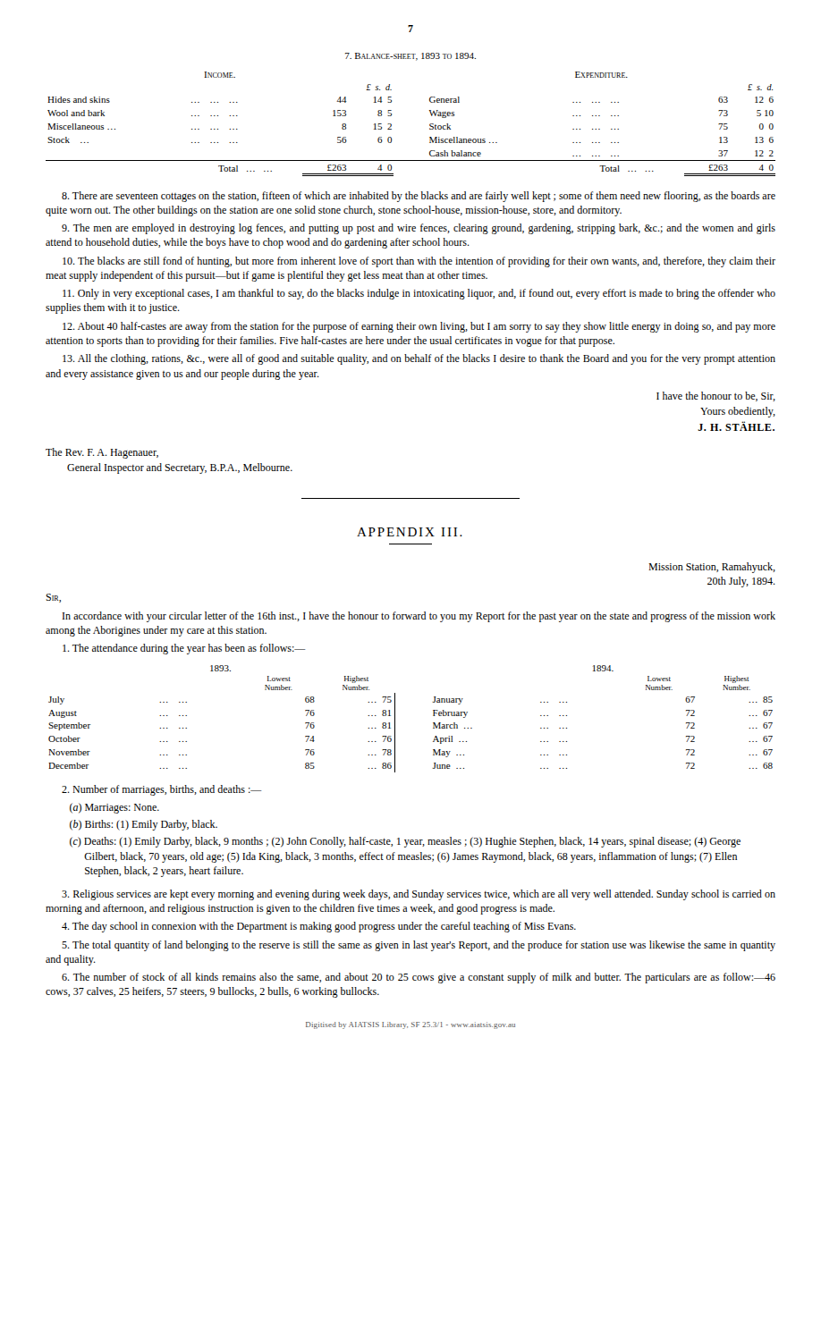7
7. Balance-sheet, 1893 to 1894.
| Income. | | Expenditure. |
| | | £ s. d. | | | | £ s. d. |
| Hides and skins | … … … | 44 | 14 5 | | General | … … … | 63 | 12 6 |
| Wool and bark | … … … | 153 | 8 5 | | Wages | … … … | 73 | 5 10 |
| Miscellaneous … | … … … | 8 | 15 2 | | Stock | … … … | 75 | 0 0 |
| Stock … | … … … | 56 | 6 0 | | Miscellaneous … | … … … | 13 | 13 6 |
| | | | | | Cash balance | … … … | 37 | 12 2 |
| | Total … … | £263 | 4 0 | | | Total … … | £263 | 4 0 |
8. There are seventeen cottages on the station, fifteen of which are inhabited by the blacks and are fairly well kept ; some of them need new flooring, as the boards are quite worn out. The other buildings on the station are one solid stone church, stone school-house, mission-house, store, and dormitory.
9. The men are employed in destroying log fences, and putting up post and wire fences, clearing ground, gardening, stripping bark, &c.; and the women and girls attend to household duties, while the boys have to chop wood and do gardening after school hours.
10. The blacks are still fond of hunting, but more from inherent love of sport than with the intention of providing for their own wants, and, therefore, they claim their meat supply independent of this pursuit—but if game is plentiful they get less meat than at other times.
11. Only in very exceptional cases, I am thankful to say, do the blacks indulge in intoxicating liquor, and, if found out, every effort is made to bring the offender who supplies them with it to justice.
12. About 40 half-castes are away from the station for the purpose of earning their own living, but I am sorry to say they show little energy in doing so, and pay more attention to sports than to providing for their families. Five half-castes are here under the usual certificates in vogue for that purpose.
13. All the clothing, rations, &c., were all of good and suitable quality, and on behalf of the blacks I desire to thank the Board and you for the very prompt attention and every assistance given to us and our people during the year.
I have the honour to be, Sir,
Yours obediently,
J. H. STÄHLE.
The Rev. F. A. Hagenauer,
General Inspector and Secretary, B.P.A., Melbourne.
APPENDIX III.
Mission Station, Ramahyuck,
20th July, 1894.
Sir,
In accordance with your circular letter of the 16th inst., I have the honour to forward to you my Report for the past year on the state and progress of the mission work among the Aborigines under my care at this station.
1. The attendance during the year has been as follows:—
| 1893. | | 1894. |
| | | Lowest Number. | Highest Number. | | | | Lowest Number. | Highest Number. |
| July | … … | 68 | … 75 | | January | … … | 67 | … 85 |
| August | … … | 76 | … 81 | | February | … … | 72 | … 67 |
| September | … … | 76 | … 81 | | March … | … … | 72 | … 67 |
| October | … … | 74 | … 76 | | April … | … … | 72 | … 67 |
| November | … … | 76 | … 78 | | May … | … … | 72 | … 67 |
| December | … … | 85 | … 86 | | June … | … … | 72 | … 68 |
2. Number of marriages, births, and deaths :—
(a) Marriages: None.
(b) Births: (1) Emily Darby, black.
(c) Deaths: (1) Emily Darby, black, 9 months ; (2) John Conolly, half-caste, 1 year, measles ; (3) Hughie Stephen, black, 14 years, spinal disease; (4) George Gilbert, black, 70 years, old age; (5) Ida King, black, 3 months, effect of measles; (6) James Raymond, black, 68 years, inflammation of lungs; (7) Ellen Stephen, black, 2 years, heart failure.
3. Religious services are kept every morning and evening during week days, and Sunday services twice, which are all very well attended. Sunday school is carried on morning and afternoon, and religious instruction is given to the children five times a week, and good progress is made.
4. The day school in connexion with the Department is making good progress under the careful teaching of Miss Evans.
5. The total quantity of land belonging to the reserve is still the same as given in last year's Report, and the produce for station use was likewise the same in quantity and quality.
6. The number of stock of all kinds remains also the same, and about 20 to 25 cows give a constant supply of milk and butter. The particulars are as follow:—46 cows, 37 calves, 25 heifers, 57 steers, 9 bullocks, 2 bulls, 6 working bullocks.
Digitised by AIATSIS Library, SF 25.3/1 - www.aiatsis.gov.au